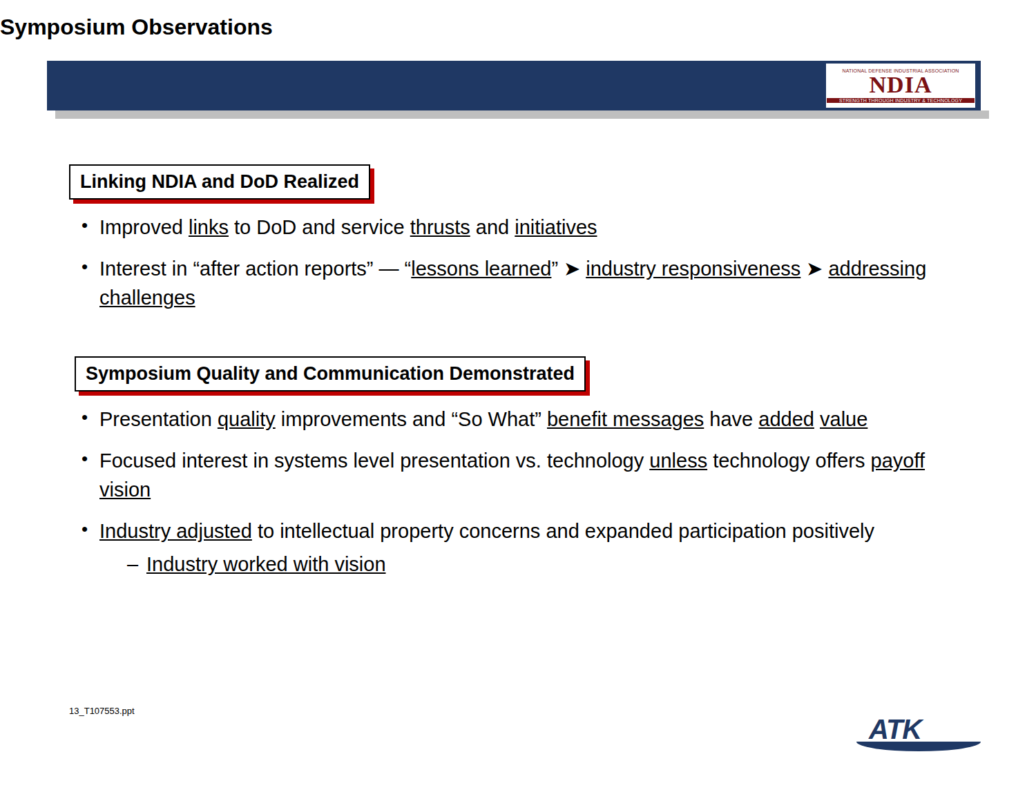Symposium Observations
NATIONAL DEFENSE INDUSTRIAL ASSOCIATION
NDIA
STRENGTH THROUGH INDUSTRY & TECHNOLOGY
Linking NDIA and DoD Realized
Improved links to DoD and service thrusts and initiatives
Interest in “after action reports” — “lessons learned” ➤ industry responsiveness ➤ addressing challenges
Symposium Quality and Communication Demonstrated
Presentation quality improvements and “So What” benefit messages have added value
Focused interest in systems level presentation vs. technology unless technology offers payoff vision
Industry adjusted to intellectual property concerns and expanded participation positively
Industry worked with vision
13_T107553.ppt
ATK